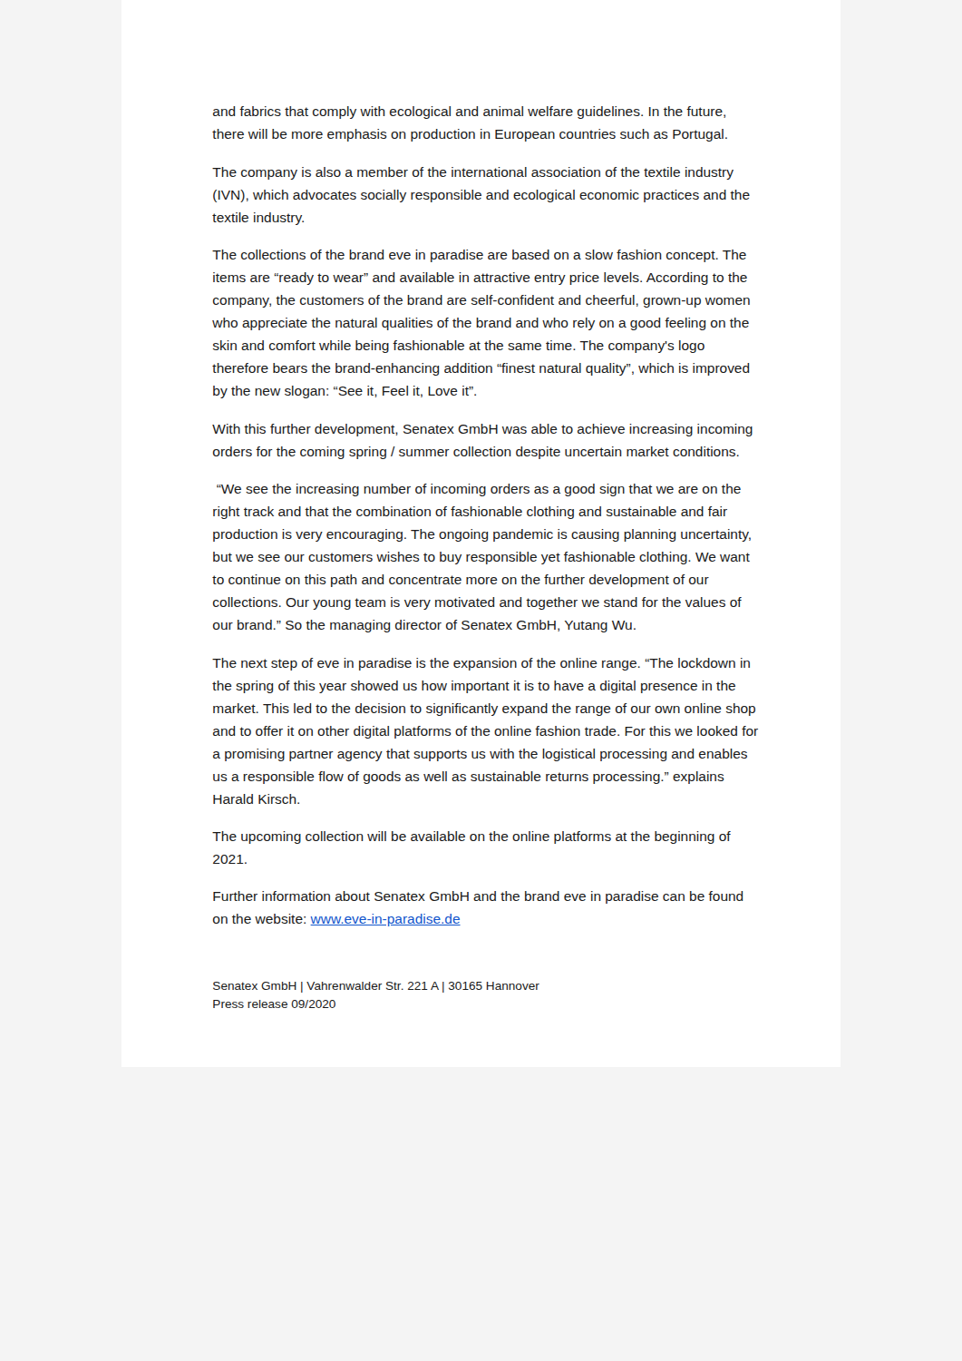and fabrics that comply with ecological and animal welfare guidelines. In the future, there will be more emphasis on production in European countries such as Portugal.
The company is also a member of the international association of the textile industry (IVN), which advocates socially responsible and ecological economic practices and the textile industry.
The collections of the brand eve in paradise are based on a slow fashion concept. The items are “ready to wear” and available in attractive entry price levels. According to the company, the customers of the brand are self-confident and cheerful, grown-up women who appreciate the natural qualities of the brand and who rely on a good feeling on the skin and comfort while being fashionable at the same time. The company's logo therefore bears the brand-enhancing addition “finest natural quality”, which is improved by the new slogan: “See it, Feel it, Love it”.
With this further development, Senatex GmbH was able to achieve increasing incoming orders for the coming spring / summer collection despite uncertain market conditions.
“We see the increasing number of incoming orders as a good sign that we are on the right track and that the combination of fashionable clothing and sustainable and fair production is very encouraging. The ongoing pandemic is causing planning uncertainty, but we see our customers wishes to buy responsible yet fashionable clothing. We want to continue on this path and concentrate more on the further development of our collections. Our young team is very motivated and together we stand for the values of our brand.” So the managing director of Senatex GmbH, Yutang Wu.
The next step of eve in paradise is the expansion of the online range. “The lockdown in the spring of this year showed us how important it is to have a digital presence in the market. This led to the decision to significantly expand the range of our own online shop and to offer it on other digital platforms of the online fashion trade. For this we looked for a promising partner agency that supports us with the logistical processing and enables us a responsible flow of goods as well as sustainable returns processing.” explains Harald Kirsch.
The upcoming collection will be available on the online platforms at the beginning of 2021.
Further information about Senatex GmbH and the brand eve in paradise can be found on the website: www.eve-in-paradise.de
Senatex GmbH | Vahrenwalder Str. 221 A | 30165 Hannover
Press release 09/2020